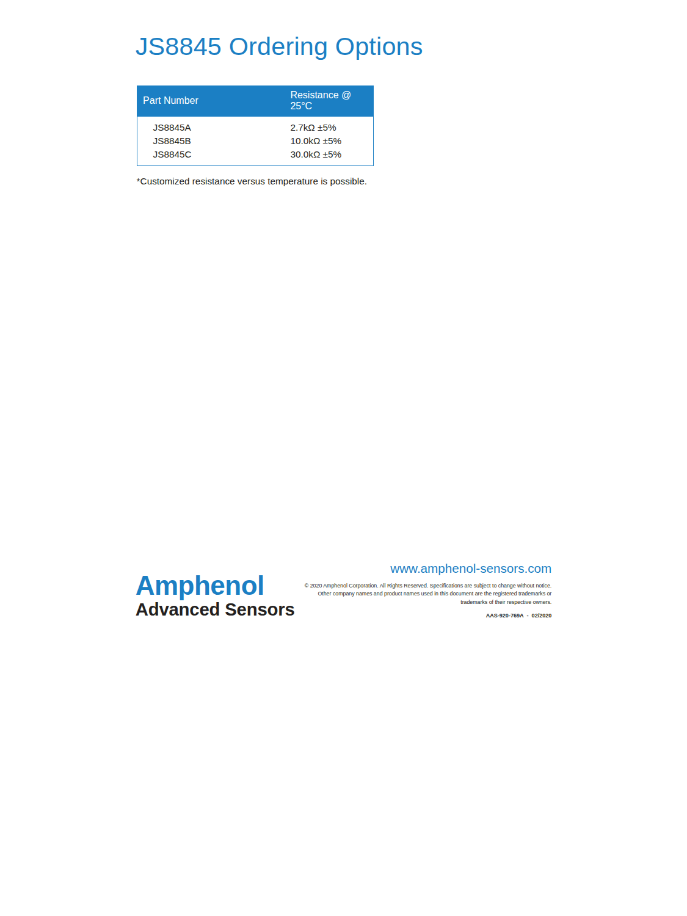JS8845 Ordering Options
| Part Number | Resistance @ 25°C |
| --- | --- |
| JS8845A | 2.7kΩ ±5% |
| JS8845B | 10.0kΩ ±5% |
| JS8845C | 30.0kΩ ±5% |
*Customized resistance versus temperature is possible.
Amphenol
Advanced Sensors
www.amphenol-sensors.com
© 2020 Amphenol Corporation. All Rights Reserved. Specifications are subject to change without notice.
Other company names and product names used in this document are the registered trademarks or
trademarks of their respective owners.
AAS-920-769A - 02/2020